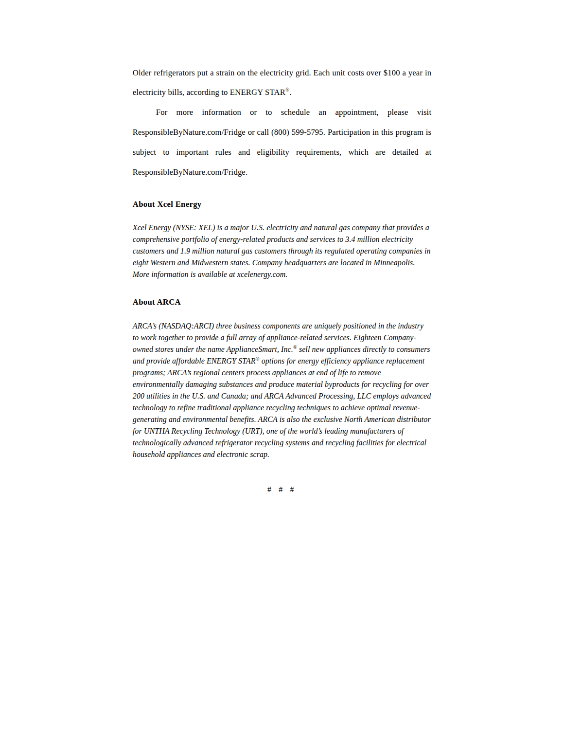Older refrigerators put a strain on the electricity grid. Each unit costs over $100 a year in electricity bills, according to ENERGY STAR®.
For more information or to schedule an appointment, please visit ResponsibleByNature.com/Fridge or call (800) 599-5795. Participation in this program is subject to important rules and eligibility requirements, which are detailed at ResponsibleByNature.com/Fridge.
About Xcel Energy
Xcel Energy (NYSE: XEL) is a major U.S. electricity and natural gas company that provides a comprehensive portfolio of energy-related products and services to 3.4 million electricity customers and 1.9 million natural gas customers through its regulated operating companies in eight Western and Midwestern states. Company headquarters are located in Minneapolis. More information is available at xcelenergy.com.
About ARCA
ARCA’s (NASDAQ:ARCI) three business components are uniquely positioned in the industry to work together to provide a full array of appliance-related services. Eighteen Company-owned stores under the name ApplianceSmart, Inc.® sell new appliances directly to consumers and provide affordable ENERGY STAR® options for energy efficiency appliance replacement programs; ARCA’s regional centers process appliances at end of life to remove environmentally damaging substances and produce material byproducts for recycling for over 200 utilities in the U.S. and Canada; and ARCA Advanced Processing, LLC employs advanced technology to refine traditional appliance recycling techniques to achieve optimal revenue-generating and environmental benefits. ARCA is also the exclusive North American distributor for UNTHA Recycling Technology (URT), one of the world’s leading manufacturers of technologically advanced refrigerator recycling systems and recycling facilities for electrical household appliances and electronic scrap.
# # #